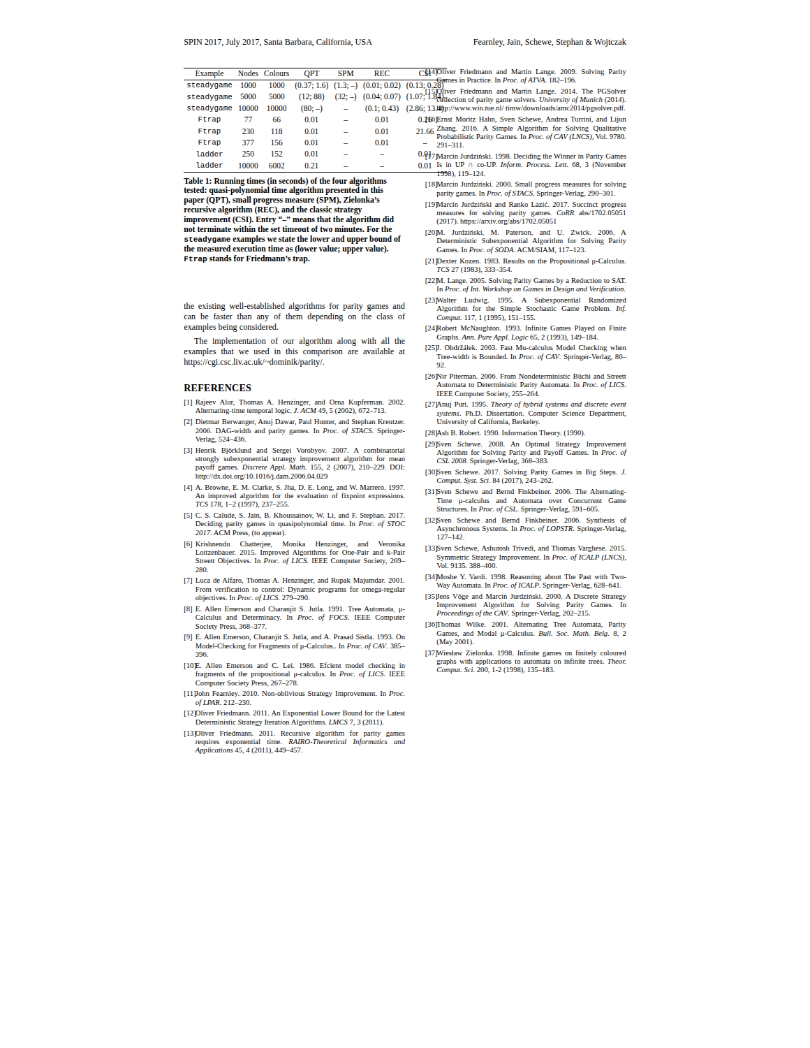SPIN 2017, July 2017, Santa Barbara, California, USA
Fearnley, Jain, Schewe, Stephan & Wojtczak
| Example | Nodes | Colours | QPT | SPM | REC | CSI |
| --- | --- | --- | --- | --- | --- | --- |
| steadygame | 1000 | 1000 | (0.37; 1.6) | (1.3; –) | (0.01; 0.02) | (0.13; 0.28) |
| steadygame | 5000 | 5000 | (12; 88) | (32; –) | (0.04; 0.07) | (1.07; 1.84) |
| steadygame | 10000 | 10000 | (80; –) | – | (0.1; 0.43) | (2.86; 13.4) |
| Ftrap | 77 | 66 | 0.01 | – | 0.01 | 0.26 |
| Ftrap | 230 | 118 | 0.01 | – | 0.01 | 21.66 |
| Ftrap | 377 | 156 | 0.01 | – | 0.01 | – |
| ladder | 250 | 152 | 0.01 | – | – | 0.01 |
| ladder | 10000 | 6002 | 0.21 | – | – | 0.01 |
Table 1: Running times (in seconds) of the four algorithms tested: quasi-polynomial time algorithm presented in this paper (QPT), small progress measure (SPM), Zielonka’s recursive algorithm (REC), and the classic strategy improvement (CSI). Entry “–” means that the algorithm did not terminate within the set timeout of two minutes. For the steadygame examples we state the lower and upper bound of the measured execution time as (lower value; upper value). Ftrap stands for Friedmann’s trap.
the existing well-established algorithms for parity games and can be faster than any of them depending on the class of examples being considered.
The implementation of our algorithm along with all the examples that we used in this comparison are available at https://cgi.csc.liv.ac.uk/~dominik/parity/.
REFERENCES
[1] Rajeev Alur, Thomas A. Henzinger, and Orna Kupferman. 2002. Alternating-time temporal logic. J. ACM 49, 5 (2002), 672–713.
[2] Dietmar Berwanger, Anuj Dawar, Paul Hunter, and Stephan Kreutzer. 2006. DAG-width and parity games. In Proc. of STACS. Springer-Verlag, 524–436.
[3] Henrik Björklund and Sergei Vorobyov. 2007. A combinatorial strongly subexponential strategy improvement algorithm for mean payoff games. Discrete Appl. Math. 155, 2 (2007), 210–229. DOI: http://dx.doi.org/10.1016/j.dam.2006.04.029
[4] A. Browne, E. M. Clarke, S. Jha, D. E. Long, and W. Marrero. 1997. An improved algorithm for the evaluation of fixpoint expressions. TCS 178, 1–2 (1997), 237–255.
[5] C. S. Calude, S. Jain, B. Khoussainov, W. Li, and F. Stephan. 2017. Deciding parity games in quasipolynomial time. In Proc. of STOC 2017. ACM Press, (to appear).
[6] Krishnendu Chatterjee, Monika Henzinger, and Veronika Loitzenbauer. 2015. Improved Algorithms for One-Pair and k-Pair Streett Objectives. In Proc. of LICS. IEEE Computer Society, 269–280.
[7] Luca de Alfaro, Thomas A. Henzinger, and Rupak Majumdar. 2001. From verification to control: Dynamic programs for omega-regular objectives. In Proc. of LICS. 279–290.
[8] E. Allen Emerson and Charanjit S. Jutla. 1991. Tree Automata, μ-Calculus and Determinacy. In Proc. of FOCS. IEEE Computer Society Press, 368–377.
[9] E. Allen Emerson, Charanjit S. Jutla, and A. Prasad Sistla. 1993. On Model-Checking for Fragments of μ-Calculus.. In Proc. of CAV. 385–396.
[10] E. Allen Emerson and C. Lei. 1986. Efcient model checking in fragments of the propositional μ-calculus. In Proc. of LICS. IEEE Computer Society Press, 267–278.
[11] John Fearnley. 2010. Non-oblivious Strategy Improvement. In Proc. of LPAR. 212–230.
[12] Oliver Friedmann. 2011. An Exponential Lower Bound for the Latest Deterministic Strategy Iteration Algorithms. LMCS 7, 3 (2011).
[13] Oliver Friedmann. 2011. Recursive algorithm for parity games requires exponential time. RAIRO-Theoretical Informatics and Applications 45, 4 (2011), 449–457.
[14] Oliver Friedmann and Martin Lange. 2009. Solving Parity Games in Practice. In Proc. of ATVA. 182–196.
[15] Oliver Friedmann and Martin Lange. 2014. The PGSolver collection of parity game solvers. University of Munich (2014). http://www.win.tue.nl/ timw/downloads/amc2014/pgsolver.pdf.
[16] Ernst Moritz Hahn, Sven Schewe, Andrea Turrini, and Lijun Zhang. 2016. A Simple Algorithm for Solving Qualitative Probabilistic Parity Games. In Proc. of CAV (LNCS), Vol. 9780. 291–311.
[17] Marcin Jurdziński. 1998. Deciding the Winner in Parity Games Is in UP ∩ co-UP. Inform. Process. Lett. 68, 3 (November 1998), 119–124.
[18] Marcin Jurdziński. 2000. Small progress measures for solving parity games. In Proc. of STACS. Springer-Verlag, 290–301.
[19] Marcin Jurdziński and Ranko Lazić. 2017. Succinct progress measures for solving parity games. CoRR abs/1702.05051 (2017). https://arxiv.org/abs/1702.05051
[20] M. Jurdziński, M. Paterson, and U. Zwick. 2006. A Deterministic Subexponential Algorithm for Solving Parity Games. In Proc. of SODA. ACM/SIAM, 117–123.
[21] Dexter Kozen. 1983. Results on the Propositional μ-Calculus. TCS 27 (1983), 333–354.
[22] M. Lange. 2005. Solving Parity Games by a Reduction to SAT. In Proc. of Int. Workshop on Games in Design and Verification.
[23] Walter Ludwig. 1995. A Subexponential Randomized Algorithm for the Simple Stochastic Game Problem. Inf. Comput. 117, 1 (1995), 151–155.
[24] Robert McNaughton. 1993. Infinite Games Played on Finite Graphs. Ann. Pure Appl. Logic 65, 2 (1993), 149–184.
[25] J. Obdržálek. 2003. Fast Mu-calculus Model Checking when Tree-width is Bounded. In Proc. of CAV. Springer-Verlag, 80–92.
[26] Nir Piterman. 2006. From Nondeterministic Büchi and Streett Automata to Deterministic Parity Automata. In Proc. of LICS. IEEE Computer Society, 255–264.
[27] Anuj Puri. 1995. Theory of hybrid systems and discrete event systems. Ph.D. Dissertation. Computer Science Department, University of California, Berkeley.
[28] Ash B. Robert. 1990. Information Theory. (1990).
[29] Sven Schewe. 2008. An Optimal Strategy Improvement Algorithm for Solving Parity and Payoff Games. In Proc. of CSL 2008. Springer-Verlag, 368–383.
[30] Sven Schewe. 2017. Solving Parity Games in Big Steps. J. Comput. Syst. Sci. 84 (2017), 243–262.
[31] Sven Schewe and Bernd Finkbeiner. 2006. The Alternating-Time μ-calculus and Automata over Concurrent Game Structures. In Proc. of CSL. Springer-Verlag, 591–605.
[32] Sven Schewe and Bernd Finkbeiner. 2006. Synthesis of Asynchronous Systems. In Proc. of LOPSTR. Springer-Verlag, 127–142.
[33] Sven Schewe, Ashutosh Trivedi, and Thomas Varghese. 2015. Symmetric Strategy Improvement. In Proc. of ICALP (LNCS), Vol. 9135. 388–400.
[34] Moshe Y. Vardi. 1998. Reasoning about The Past with Two-Way Automata. In Proc. of ICALP. Springer-Verlag, 628–641.
[35] Jens Vöge and Marcin Jurdziński. 2000. A Discrete Strategy Improvement Algorithm for Solving Parity Games. In Proceedings of the CAV. Springer-Verlag, 202–215.
[36] Thomas Wilke. 2001. Alternating Tree Automata, Parity Games, and Modal μ-Calculus. Bull. Soc. Math. Belg. 8, 2 (May 2001).
[37] Wiesław Zielonka. 1998. Infinite games on finitely coloured graphs with applications to automata on infinite trees. Theor. Comput. Sci. 200, 1-2 (1998), 135–183.